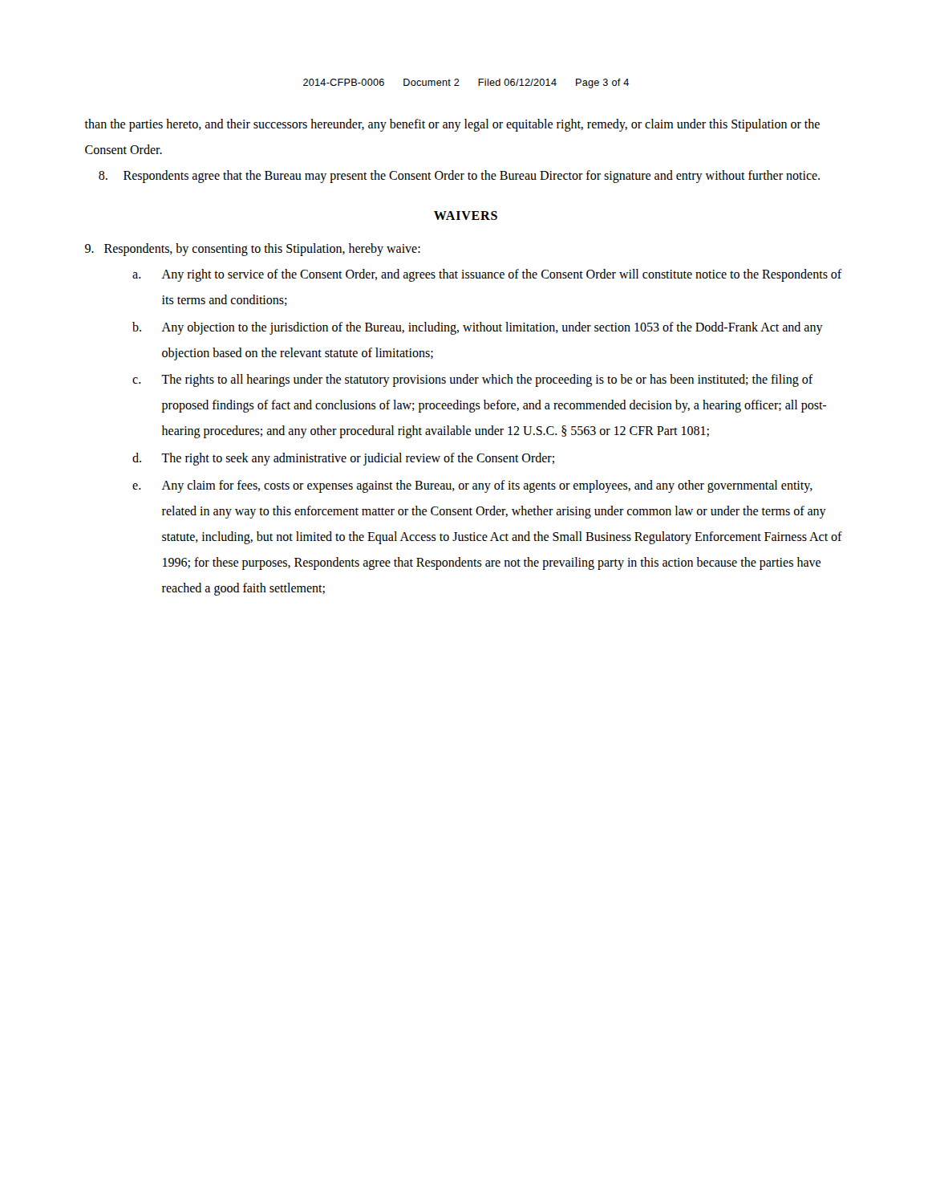2014-CFPB-0006 Document 2 Filed 06/12/2014 Page 3 of 4
than the parties hereto, and their successors hereunder, any benefit or any legal or equitable right, remedy, or claim under this Stipulation or the Consent Order.
8. Respondents agree that the Bureau may present the Consent Order to the Bureau Director for signature and entry without further notice.
WAIVERS
9. Respondents, by consenting to this Stipulation, hereby waive:
a. Any right to service of the Consent Order, and agrees that issuance of the Consent Order will constitute notice to the Respondents of its terms and conditions;
b. Any objection to the jurisdiction of the Bureau, including, without limitation, under section 1053 of the Dodd-Frank Act and any objection based on the relevant statute of limitations;
c. The rights to all hearings under the statutory provisions under which the proceeding is to be or has been instituted; the filing of proposed findings of fact and conclusions of law; proceedings before, and a recommended decision by, a hearing officer; all post-hearing procedures; and any other procedural right available under 12 U.S.C. § 5563 or 12 CFR Part 1081;
d. The right to seek any administrative or judicial review of the Consent Order;
e. Any claim for fees, costs or expenses against the Bureau, or any of its agents or employees, and any other governmental entity, related in any way to this enforcement matter or the Consent Order, whether arising under common law or under the terms of any statute, including, but not limited to the Equal Access to Justice Act and the Small Business Regulatory Enforcement Fairness Act of 1996; for these purposes, Respondents agree that Respondents are not the prevailing party in this action because the parties have reached a good faith settlement;